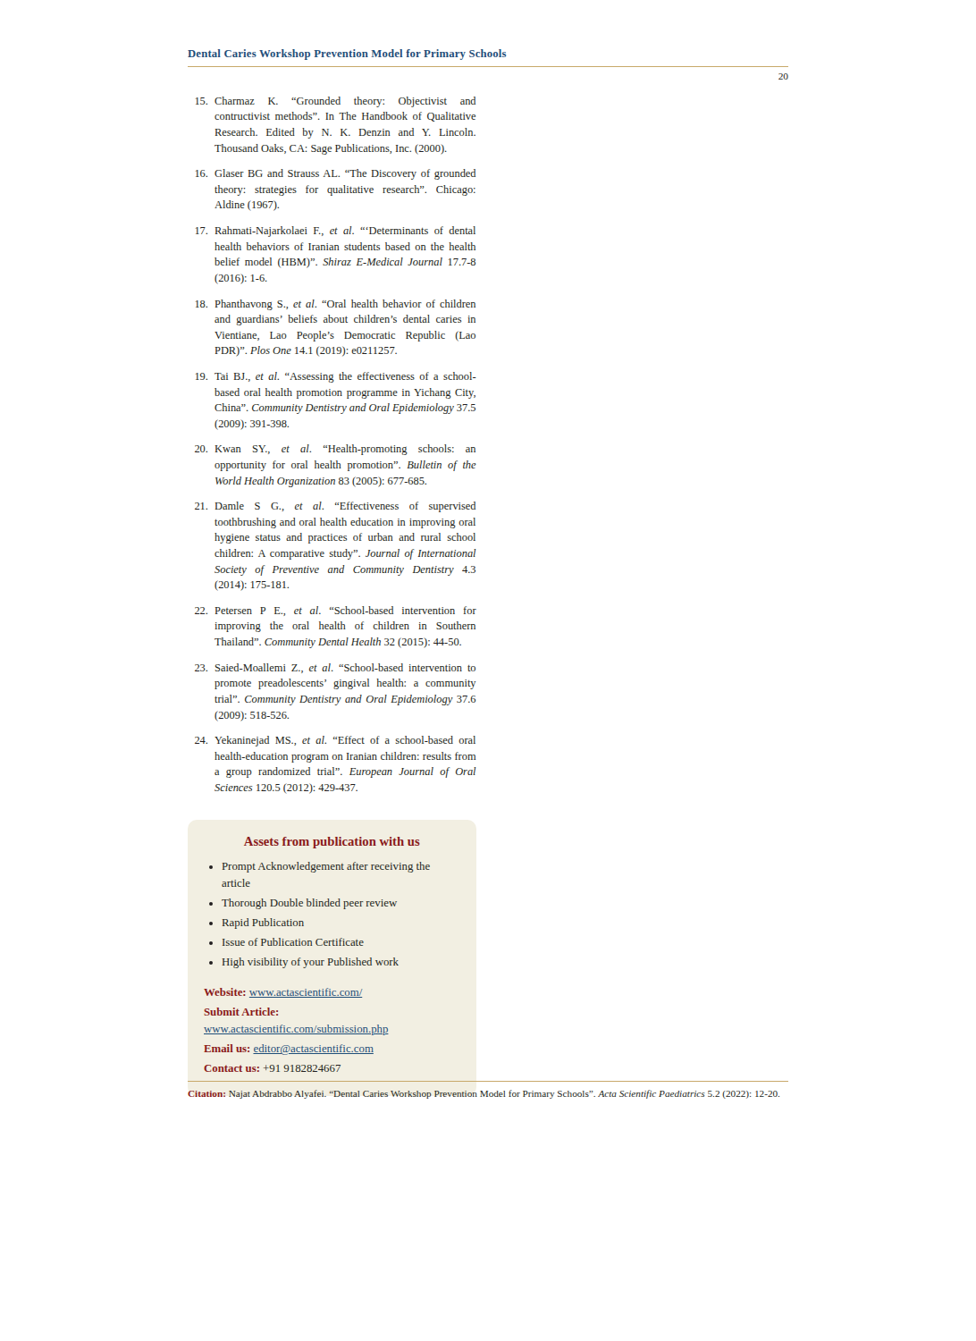Dental Caries Workshop Prevention Model for Primary Schools
20
Charmaz K. “Grounded theory: Objectivist and contructivist methods”. In The Handbook of Qualitative Research. Edited by N. K. Denzin and Y. Lincoln. Thousand Oaks, CA: Sage Publications, Inc. (2000).
Glaser BG and Strauss AL. “The Discovery of grounded theory: strategies for qualitative research”. Chicago: Aldine (1967).
Rahmati-Najarkolaei F., et al. “‘Determinants of dental health behaviors of Iranian students based on the health belief model (HBM)”. Shiraz E-Medical Journal 17.7-8 (2016): 1-6.
Phanthavong S., et al. “Oral health behavior of children and guardians’ beliefs about children’s dental caries in Vientiane, Lao People’s Democratic Republic (Lao PDR)”. Plos One 14.1 (2019): e0211257.
Tai BJ., et al. “Assessing the effectiveness of a school-based oral health promotion programme in Yichang City, China”. Community Dentistry and Oral Epidemiology 37.5 (2009): 391-398.
Kwan SY., et al. “Health-promoting schools: an opportunity for oral health promotion”. Bulletin of the World Health Organization 83 (2005): 677-685.
Damle S G., et al. “Effectiveness of supervised toothbrushing and oral health education in improving oral hygiene status and practices of urban and rural school children: A comparative study”. Journal of International Society of Preventive and Community Dentistry 4.3 (2014): 175-181.
Petersen P E., et al. “School-based intervention for improving the oral health of children in Southern Thailand”. Community Dental Health 32 (2015): 44-50.
Saied-Moallemi Z., et al. “School-based intervention to promote preadolescents’ gingival health: a community trial”. Community Dentistry and Oral Epidemiology 37.6 (2009): 518-526.
Yekaninejad MS., et al. “Effect of a school-based oral health-education program on Iranian children: results from a group randomized trial”. European Journal of Oral Sciences 120.5 (2012): 429-437.
Assets from publication with us
Prompt Acknowledgement after receiving the article
Thorough Double blinded peer review
Rapid Publication
Issue of Publication Certificate
High visibility of your Published work
Website: www.actascientific.com/
Submit Article: www.actascientific.com/submission.php
Email us: editor@actascientific.com
Contact us: +91 9182824667
Citation: Najat Abdrabbo Alyafei. “Dental Caries Workshop Prevention Model for Primary Schools”. Acta Scientific Paediatrics 5.2 (2022): 12-20.